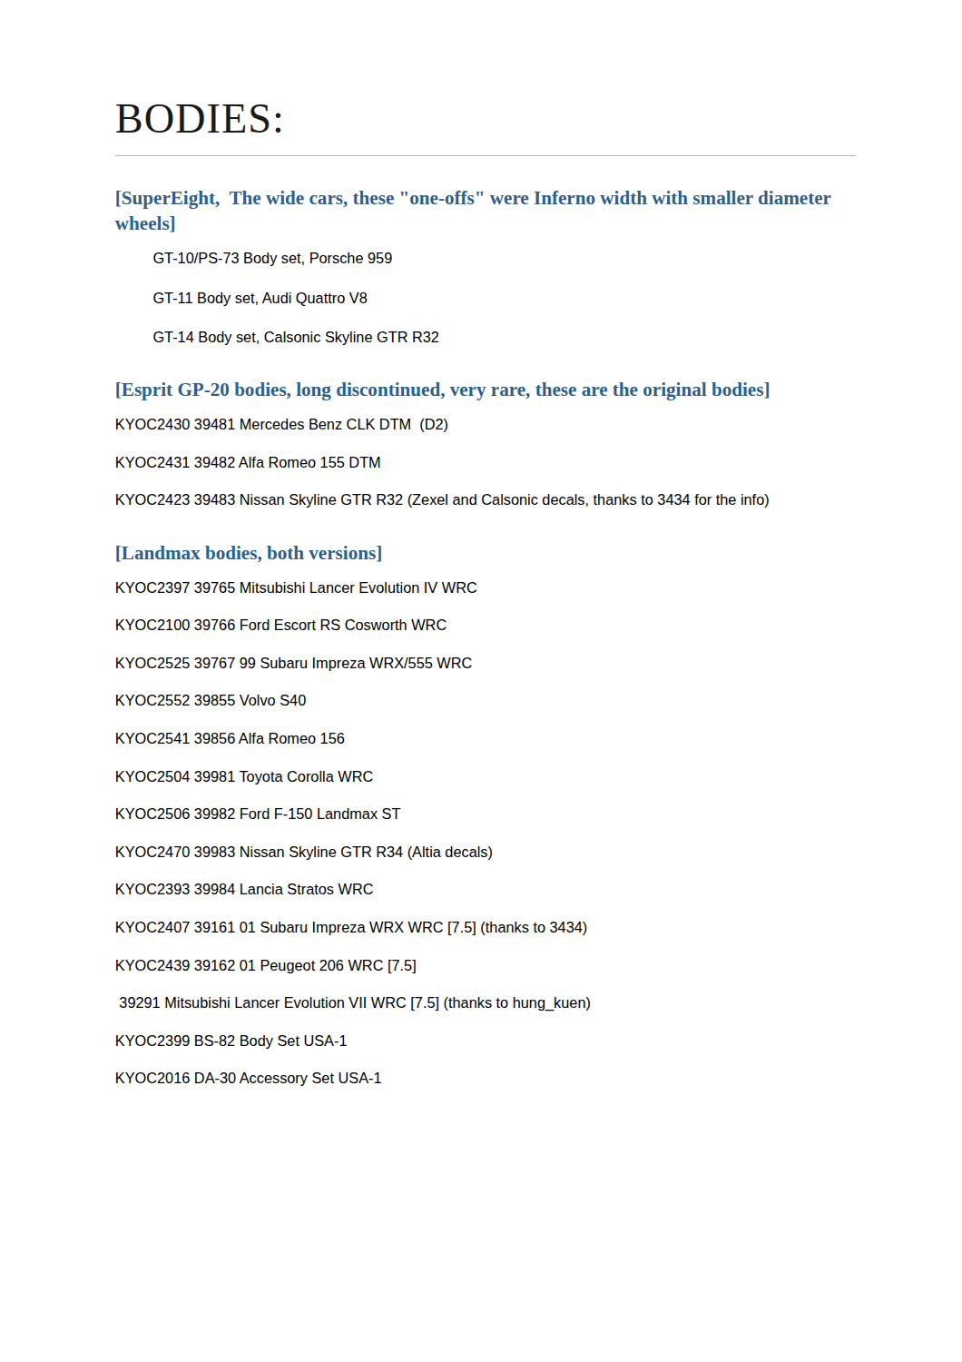BODIES:
[SuperEight, The wide cars, these "one-offs" were Inferno width with smaller diameter wheels]
GT-10/PS-73 Body set, Porsche 959
GT-11 Body set, Audi Quattro V8
GT-14 Body set, Calsonic Skyline GTR R32
[Esprit GP-20 bodies, long discontinued, very rare, these are the original bodies]
KYOC2430 39481 Mercedes Benz CLK DTM (D2)
KYOC2431 39482 Alfa Romeo 155 DTM
KYOC2423 39483 Nissan Skyline GTR R32 (Zexel and Calsonic decals, thanks to 3434 for the info)
[Landmax bodies, both versions]
KYOC2397 39765 Mitsubishi Lancer Evolution IV WRC
KYOC2100 39766 Ford Escort RS Cosworth WRC
KYOC2525 39767 99 Subaru Impreza WRX/555 WRC
KYOC2552 39855 Volvo S40
KYOC2541 39856 Alfa Romeo 156
KYOC2504 39981 Toyota Corolla WRC
KYOC2506 39982 Ford F-150 Landmax ST
KYOC2470 39983 Nissan Skyline GTR R34 (Altia decals)
KYOC2393 39984 Lancia Stratos WRC
KYOC2407 39161 01 Subaru Impreza WRX WRC [7.5] (thanks to 3434)
KYOC2439 39162 01 Peugeot 206 WRC [7.5]
39291 Mitsubishi Lancer Evolution VII WRC [7.5] (thanks to hung_kuen)
KYOC2399 BS-82 Body Set USA-1
KYOC2016 DA-30 Accessory Set USA-1